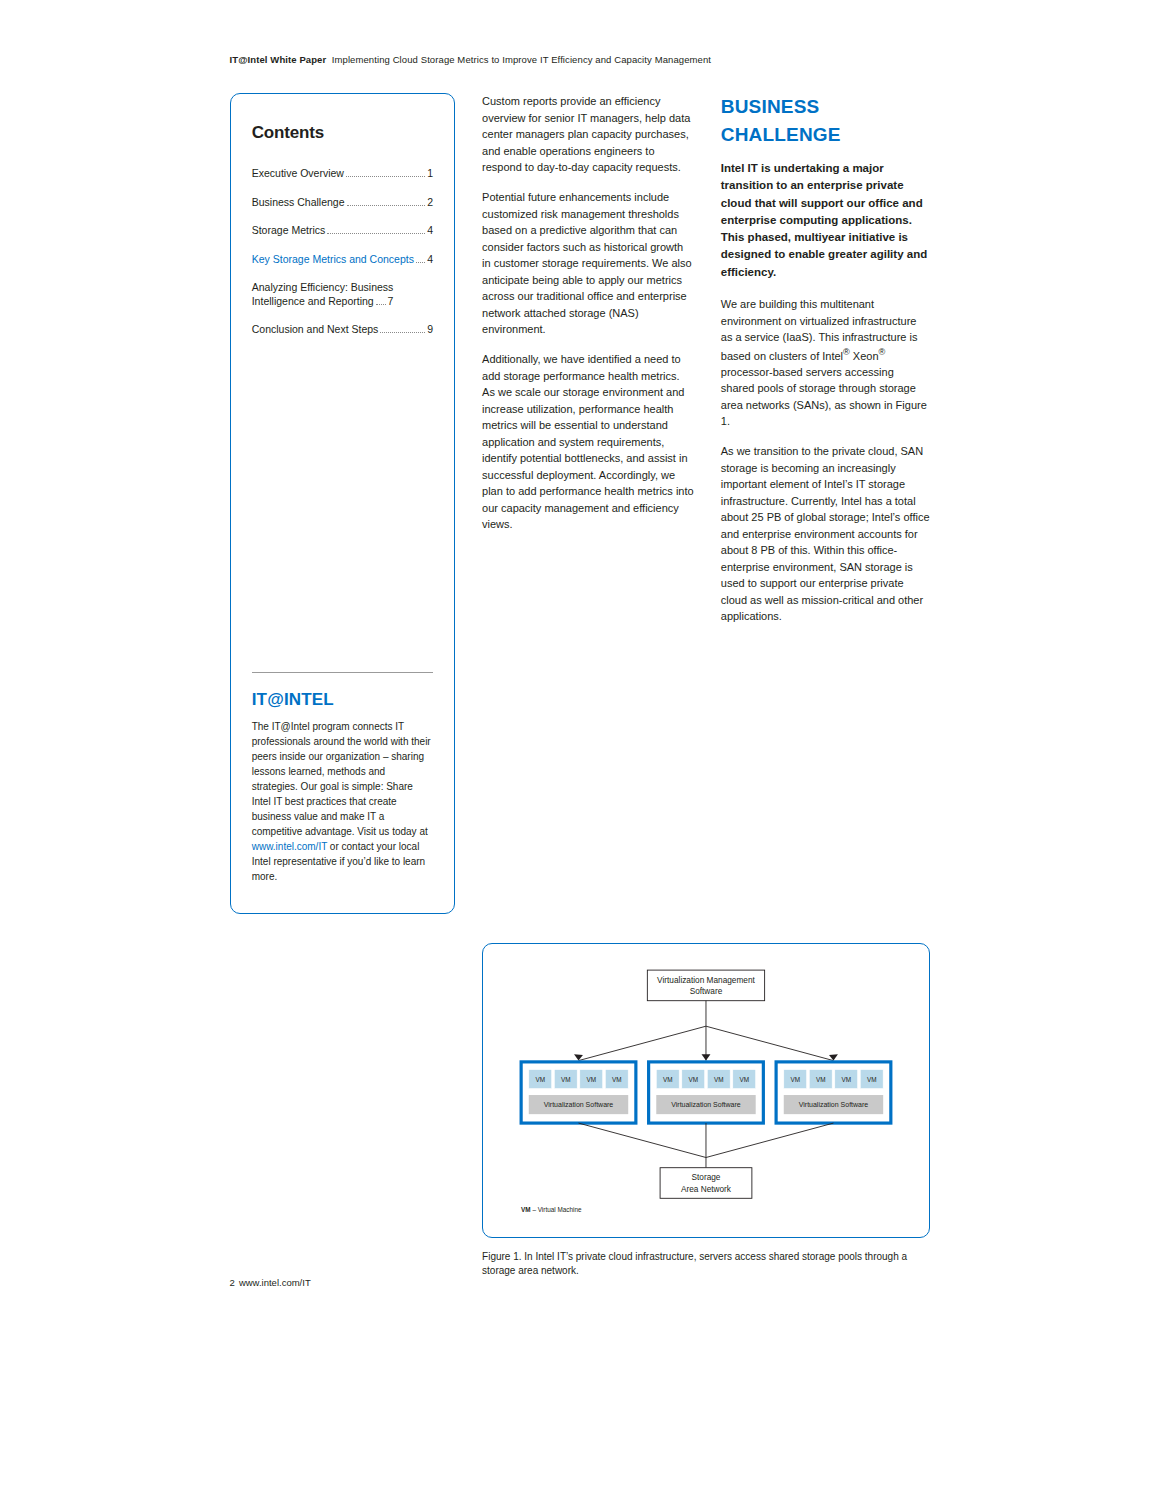IT@Intel White Paper Implementing Cloud Storage Metrics to Improve IT Efficiency and Capacity Management
Contents
Executive Overview 1
Business Challenge 2
Storage Metrics 4
Key Storage Metrics and Concepts 4
Analyzing Efficiency: Business Intelligence and Reporting 7
Conclusion and Next Steps 9
IT@INTEL
The IT@Intel program connects IT professionals around the world with their peers inside our organization – sharing lessons learned, methods and strategies. Our goal is simple: Share Intel IT best practices that create business value and make IT a competitive advantage. Visit us today at www.intel.com/IT or contact your local Intel representative if you’d like to learn more.
Custom reports provide an efficiency overview for senior IT managers, help data center managers plan capacity purchases, and enable operations engineers to respond to day-to-day capacity requests.
Potential future enhancements include customized risk management thresholds based on a predictive algorithm that can consider factors such as historical growth in customer storage requirements. We also anticipate being able to apply our metrics across our traditional office and enterprise network attached storage (NAS) environment.
Additionally, we have identified a need to add storage performance health metrics. As we scale our storage environment and increase utilization, performance health metrics will be essential to understand application and system requirements, identify potential bottlenecks, and assist in successful deployment. Accordingly, we plan to add performance health metrics into our capacity management and efficiency views.
Business Challenge
Intel IT is undertaking a major transition to an enterprise private cloud that will support our office and enterprise computing applications. This phased, multiyear initiative is designed to enable greater agility and efficiency.
We are building this multitenant environment on virtualized infrastructure as a service (IaaS). This infrastructure is based on clusters of Intel® Xeon® processor-based servers accessing shared pools of storage through storage area networks (SANs), as shown in Figure 1.
As we transition to the private cloud, SAN storage is becoming an increasingly important element of Intel’s IT storage infrastructure. Currently, Intel has a total about 25 PB of global storage; Intel’s office and enterprise environment accounts for about 8 PB of this. Within this office-enterprise environment, SAN storage is used to support our enterprise private cloud as well as mission-critical and other applications.
Virtualization Management Software VM VM VM VM Virtualization Software VM VM VM VM Virtualization Software VM VM VM VM Virtualization Software Storage Area Network VM – Virtual Machine
Figure 1. In Intel IT’s private cloud infrastructure, servers access shared storage pools through a storage area network.
2 www.intel.com/IT